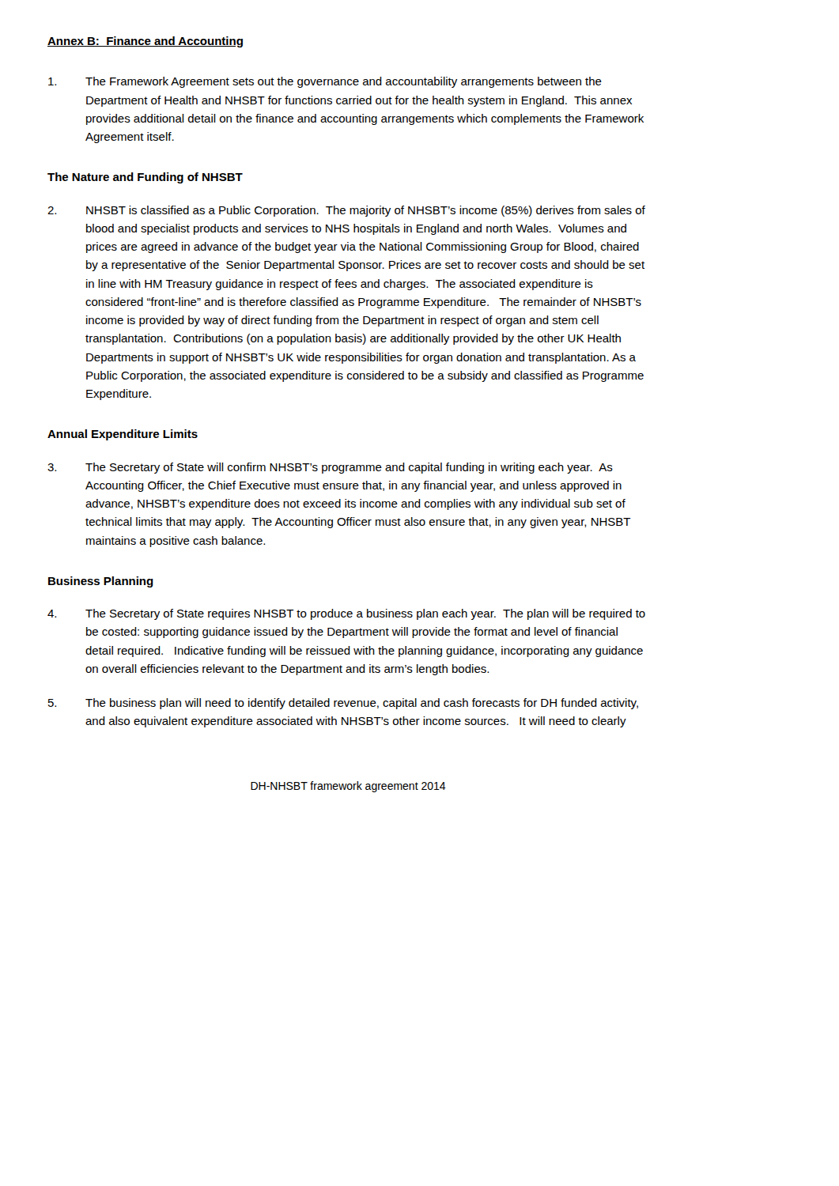Annex B: Finance and Accounting
1. The Framework Agreement sets out the governance and accountability arrangements between the Department of Health and NHSBT for functions carried out for the health system in England. This annex provides additional detail on the finance and accounting arrangements which complements the Framework Agreement itself.
The Nature and Funding of NHSBT
2. NHSBT is classified as a Public Corporation. The majority of NHSBT’s income (85%) derives from sales of blood and specialist products and services to NHS hospitals in England and north Wales. Volumes and prices are agreed in advance of the budget year via the National Commissioning Group for Blood, chaired by a representative of the Senior Departmental Sponsor. Prices are set to recover costs and should be set in line with HM Treasury guidance in respect of fees and charges. The associated expenditure is considered “front-line” and is therefore classified as Programme Expenditure. The remainder of NHSBT’s income is provided by way of direct funding from the Department in respect of organ and stem cell transplantation. Contributions (on a population basis) are additionally provided by the other UK Health Departments in support of NHSBT’s UK wide responsibilities for organ donation and transplantation. As a Public Corporation, the associated expenditure is considered to be a subsidy and classified as Programme Expenditure.
Annual Expenditure Limits
3. The Secretary of State will confirm NHSBT’s programme and capital funding in writing each year. As Accounting Officer, the Chief Executive must ensure that, in any financial year, and unless approved in advance, NHSBT’s expenditure does not exceed its income and complies with any individual sub set of technical limits that may apply. The Accounting Officer must also ensure that, in any given year, NHSBT maintains a positive cash balance.
Business Planning
4. The Secretary of State requires NHSBT to produce a business plan each year. The plan will be required to be costed: supporting guidance issued by the Department will provide the format and level of financial detail required. Indicative funding will be reissued with the planning guidance, incorporating any guidance on overall efficiencies relevant to the Department and its arm’s length bodies.
5. The business plan will need to identify detailed revenue, capital and cash forecasts for DH funded activity, and also equivalent expenditure associated with NHSBT’s other income sources. It will need to clearly
DH-NHSBT framework agreement 2014